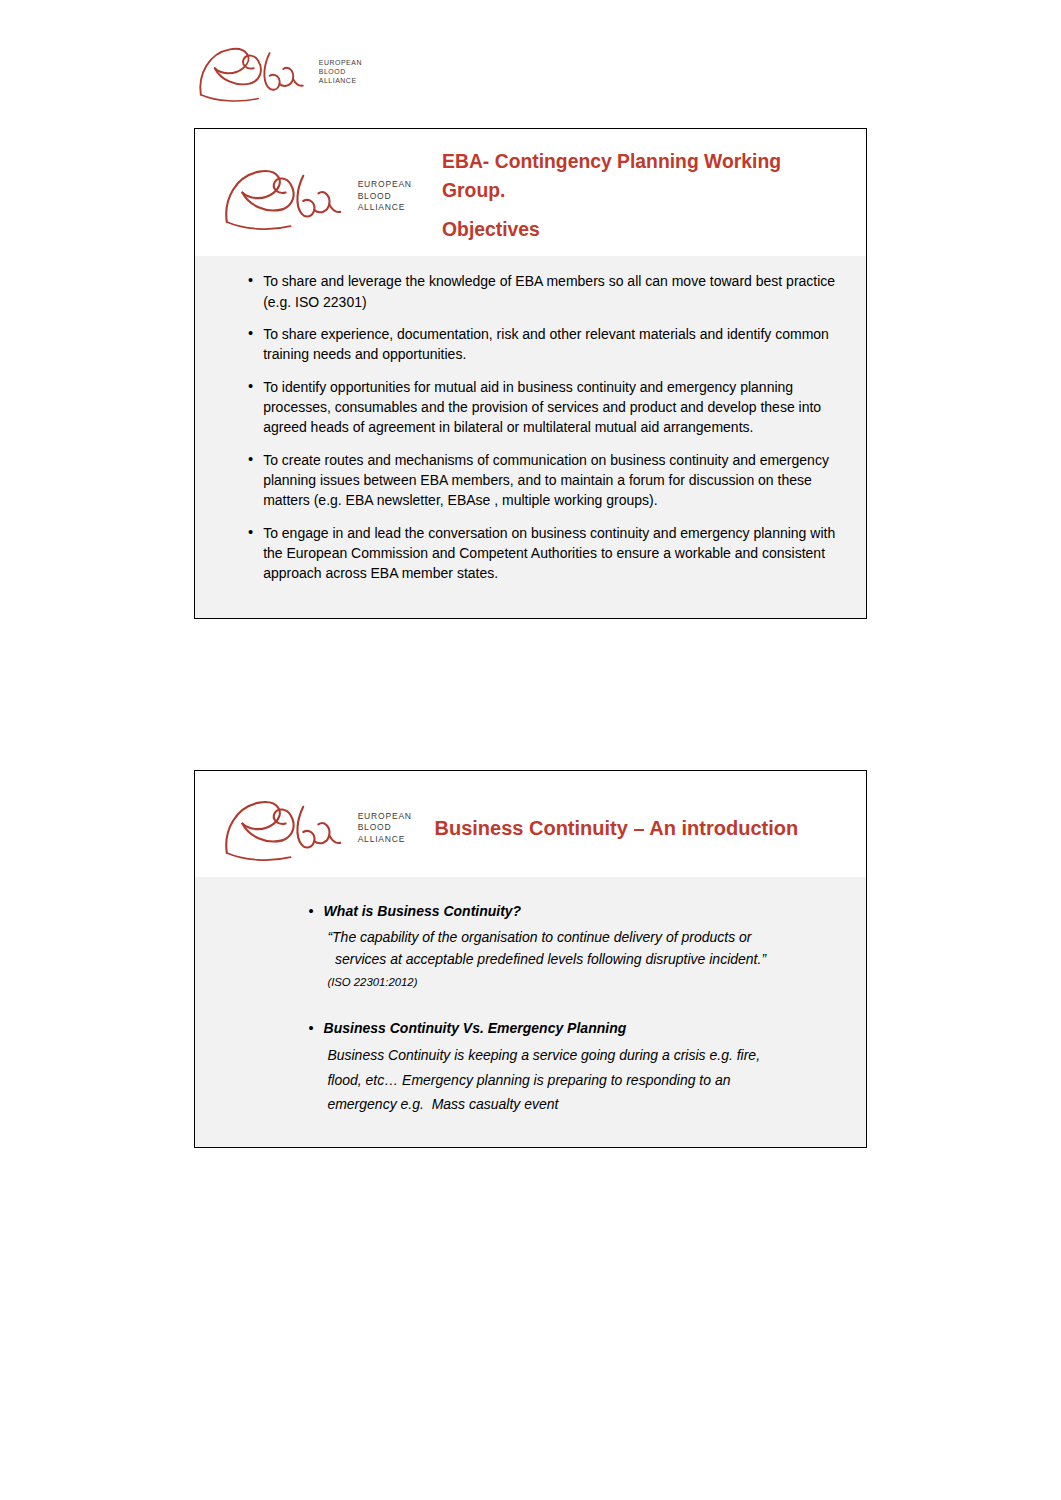European
Blood
Alliance
European
Blood
Alliance
EBA- Contingency Planning Working Group. Objectives
To share and leverage the knowledge of EBA members so all can move toward best practice (e.g. ISO 22301)
To share experience, documentation, risk and other relevant materials and identify common training needs and opportunities.
To identify opportunities for mutual aid in business continuity and emergency planning processes, consumables and the provision of services and product and develop these into agreed heads of agreement in bilateral or multilateral mutual aid arrangements.
To create routes and mechanisms of communication on business continuity and emergency planning issues between EBA members, and to maintain a forum for discussion on these matters (e.g. EBA newsletter, EBAse , multiple working groups).
To engage in and lead the conversation on business continuity and emergency planning with the European Commission and Competent Authorities to ensure a workable and consistent approach across EBA member states.
European
Blood
Alliance
Business Continuity – An introduction
What is Business Continuity? “The capability of the organisation to continue delivery of products or services at acceptable predefined levels following disruptive incident.” (ISO 22301:2012)
Business Continuity Vs. Emergency Planning Business Continuity is keeping a service going during a crisis e.g. fire, flood, etc… Emergency planning is preparing to responding to an emergency e.g. Mass casualty event